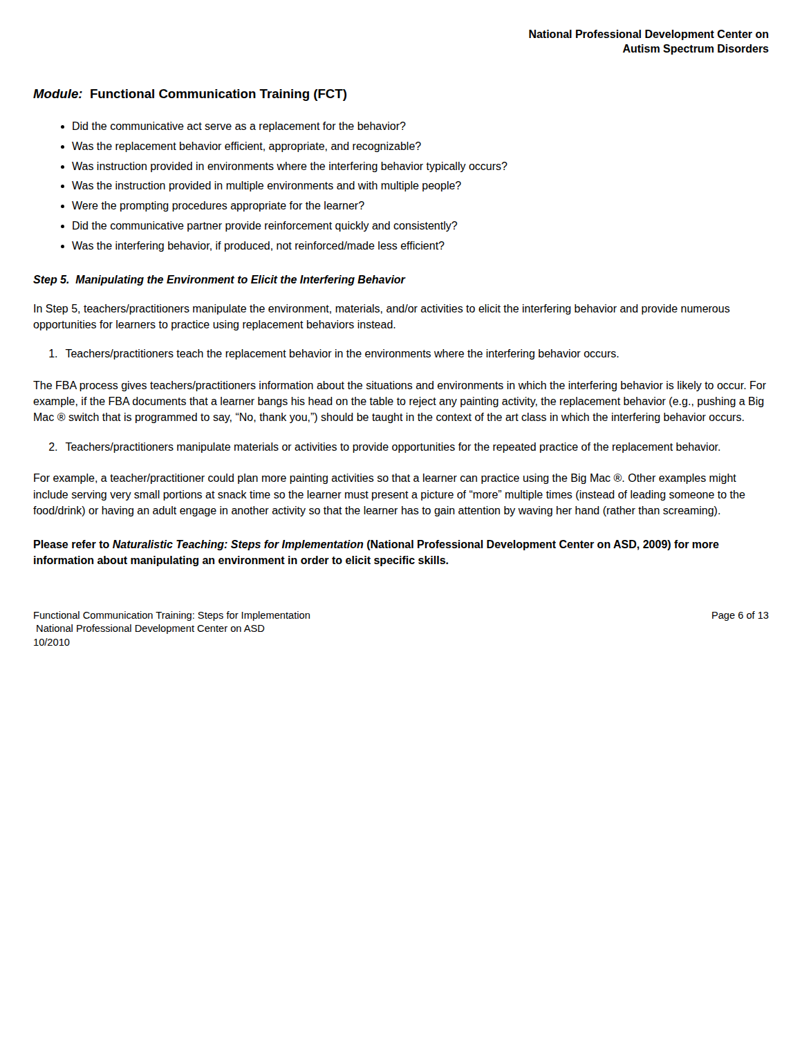National Professional Development Center on
Autism Spectrum Disorders
Module: Functional Communication Training (FCT)
Did the communicative act serve as a replacement for the behavior?
Was the replacement behavior efficient, appropriate, and recognizable?
Was instruction provided in environments where the interfering behavior typically occurs?
Was the instruction provided in multiple environments and with multiple people?
Were the prompting procedures appropriate for the learner?
Did the communicative partner provide reinforcement quickly and consistently?
Was the interfering behavior, if produced, not reinforced/made less efficient?
Step 5. Manipulating the Environment to Elicit the Interfering Behavior
In Step 5, teachers/practitioners manipulate the environment, materials, and/or activities to elicit the interfering behavior and provide numerous opportunities for learners to practice using replacement behaviors instead.
Teachers/practitioners teach the replacement behavior in the environments where the interfering behavior occurs.
The FBA process gives teachers/practitioners information about the situations and environments in which the interfering behavior is likely to occur. For example, if the FBA documents that a learner bangs his head on the table to reject any painting activity, the replacement behavior (e.g., pushing a Big Mac ® switch that is programmed to say, “No, thank you,”) should be taught in the context of the art class in which the interfering behavior occurs.
Teachers/practitioners manipulate materials or activities to provide opportunities for the repeated practice of the replacement behavior.
For example, a teacher/practitioner could plan more painting activities so that a learner can practice using the Big Mac ®. Other examples might include serving very small portions at snack time so the learner must present a picture of “more” multiple times (instead of leading someone to the food/drink) or having an adult engage in another activity so that the learner has to gain attention by waving her hand (rather than screaming).
Please refer to Naturalistic Teaching: Steps for Implementation (National Professional Development Center on ASD, 2009) for more information about manipulating an environment in order to elicit specific skills.
Page 6 of 13
Functional Communication Training: Steps for Implementation
National Professional Development Center on ASD
10/2010